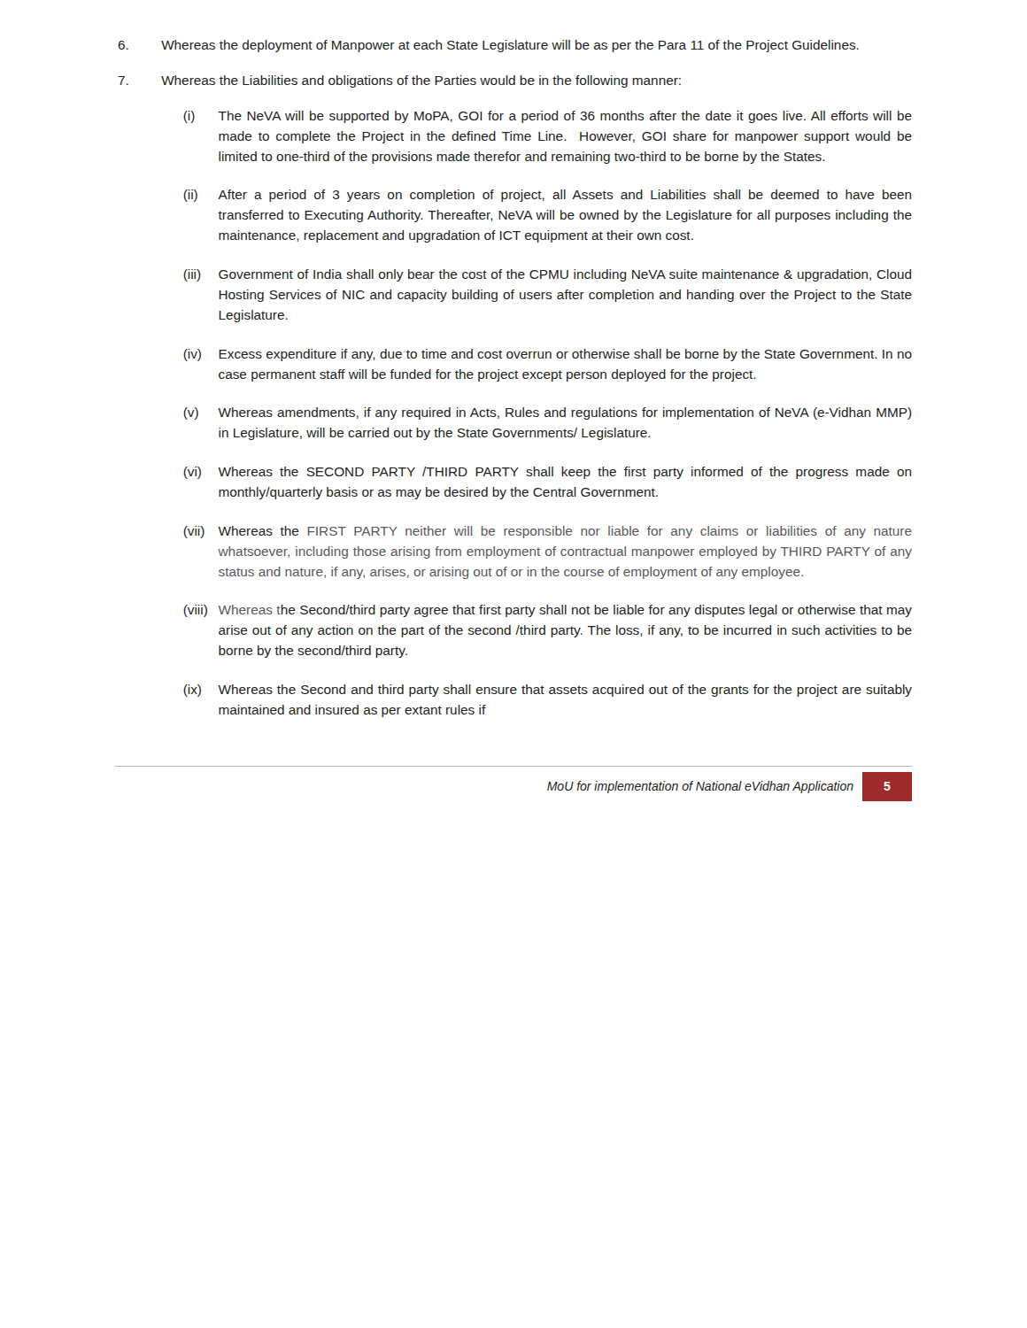6. Whereas the deployment of Manpower at each State Legislature will be as per the Para 11 of the Project Guidelines.
7. Whereas the Liabilities and obligations of the Parties would be in the following manner:
(i) The NeVA will be supported by MoPA, GOI for a period of 36 months after the date it goes live. All efforts will be made to complete the Project in the defined Time Line. However, GOI share for manpower support would be limited to one-third of the provisions made therefor and remaining two-third to be borne by the States.
(ii) After a period of 3 years on completion of project, all Assets and Liabilities shall be deemed to have been transferred to Executing Authority. Thereafter, NeVA will be owned by the Legislature for all purposes including the maintenance, replacement and upgradation of ICT equipment at their own cost.
(iii) Government of India shall only bear the cost of the CPMU including NeVA suite maintenance & upgradation, Cloud Hosting Services of NIC and capacity building of users after completion and handing over the Project to the State Legislature.
(iv) Excess expenditure if any, due to time and cost overrun or otherwise shall be borne by the State Government. In no case permanent staff will be funded for the project except person deployed for the project.
(v) Whereas amendments, if any required in Acts, Rules and regulations for implementation of NeVA (e-Vidhan MMP) in Legislature, will be carried out by the State Governments/ Legislature.
(vi) Whereas the SECOND PARTY /THIRD PARTY shall keep the first party informed of the progress made on monthly/quarterly basis or as may be desired by the Central Government.
(vii) Whereas the FIRST PARTY neither will be responsible nor liable for any claims or liabilities of any nature whatsoever, including those arising from employment of contractual manpower employed by THIRD PARTY of any status and nature, if any, arises, or arising out of or in the course of employment of any employee.
(viii) Whereas the Second/third party agree that first party shall not be liable for any disputes legal or otherwise that may arise out of any action on the part of the second /third party. The loss, if any, to be incurred in such activities to be borne by the second/third party.
(ix) Whereas the Second and third party shall ensure that assets acquired out of the grants for the project are suitably maintained and insured as per extant rules if
MoU for implementation of National eVidhan Application
5